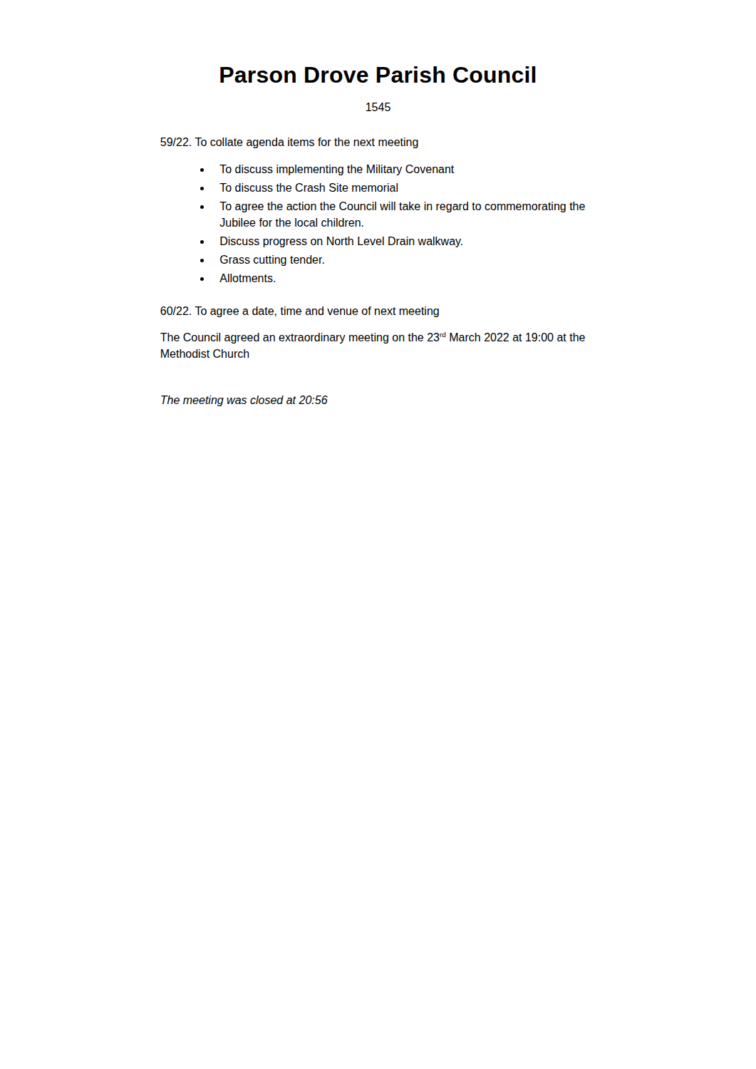Parson Drove Parish Council
1545
59/22. To collate agenda items for the next meeting
To discuss implementing the Military Covenant
To discuss the Crash Site memorial
To agree the action the Council will take in regard to commemorating the Jubilee for the local children.
Discuss progress on North Level Drain walkway.
Grass cutting tender.
Allotments.
60/22. To agree a date, time and venue of next meeting
The Council agreed an extraordinary meeting on the 23rd March 2022 at 19:00 at the Methodist Church
The meeting was closed at 20:56